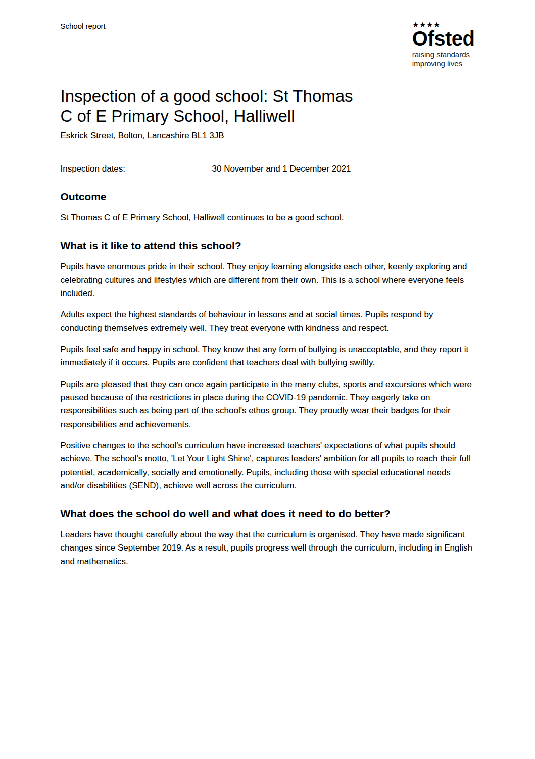School report
★★★★
Ofsted
raising standards
improving lives
Inspection of a good school: St Thomas
C of E Primary School, Halliwell
Eskrick Street, Bolton, Lancashire BL1 3JB
Inspection dates: 30 November and 1 December 2021
Outcome
St Thomas C of E Primary School, Halliwell continues to be a good school.
What is it like to attend this school?
Pupils have enormous pride in their school. They enjoy learning alongside each other, keenly exploring and celebrating cultures and lifestyles which are different from their own. This is a school where everyone feels included.
Adults expect the highest standards of behaviour in lessons and at social times. Pupils respond by conducting themselves extremely well. They treat everyone with kindness and respect.
Pupils feel safe and happy in school. They know that any form of bullying is unacceptable, and they report it immediately if it occurs. Pupils are confident that teachers deal with bullying swiftly.
Pupils are pleased that they can once again participate in the many clubs, sports and excursions which were paused because of the restrictions in place during the COVID-19 pandemic. They eagerly take on responsibilities such as being part of the school's ethos group. They proudly wear their badges for their responsibilities and achievements.
Positive changes to the school's curriculum have increased teachers' expectations of what pupils should achieve. The school's motto, 'Let Your Light Shine', captures leaders' ambition for all pupils to reach their full potential, academically, socially and emotionally. Pupils, including those with special educational needs and/or disabilities (SEND), achieve well across the curriculum.
What does the school do well and what does it need to do better?
Leaders have thought carefully about the way that the curriculum is organised. They have made significant changes since September 2019. As a result, pupils progress well through the curriculum, including in English and mathematics.